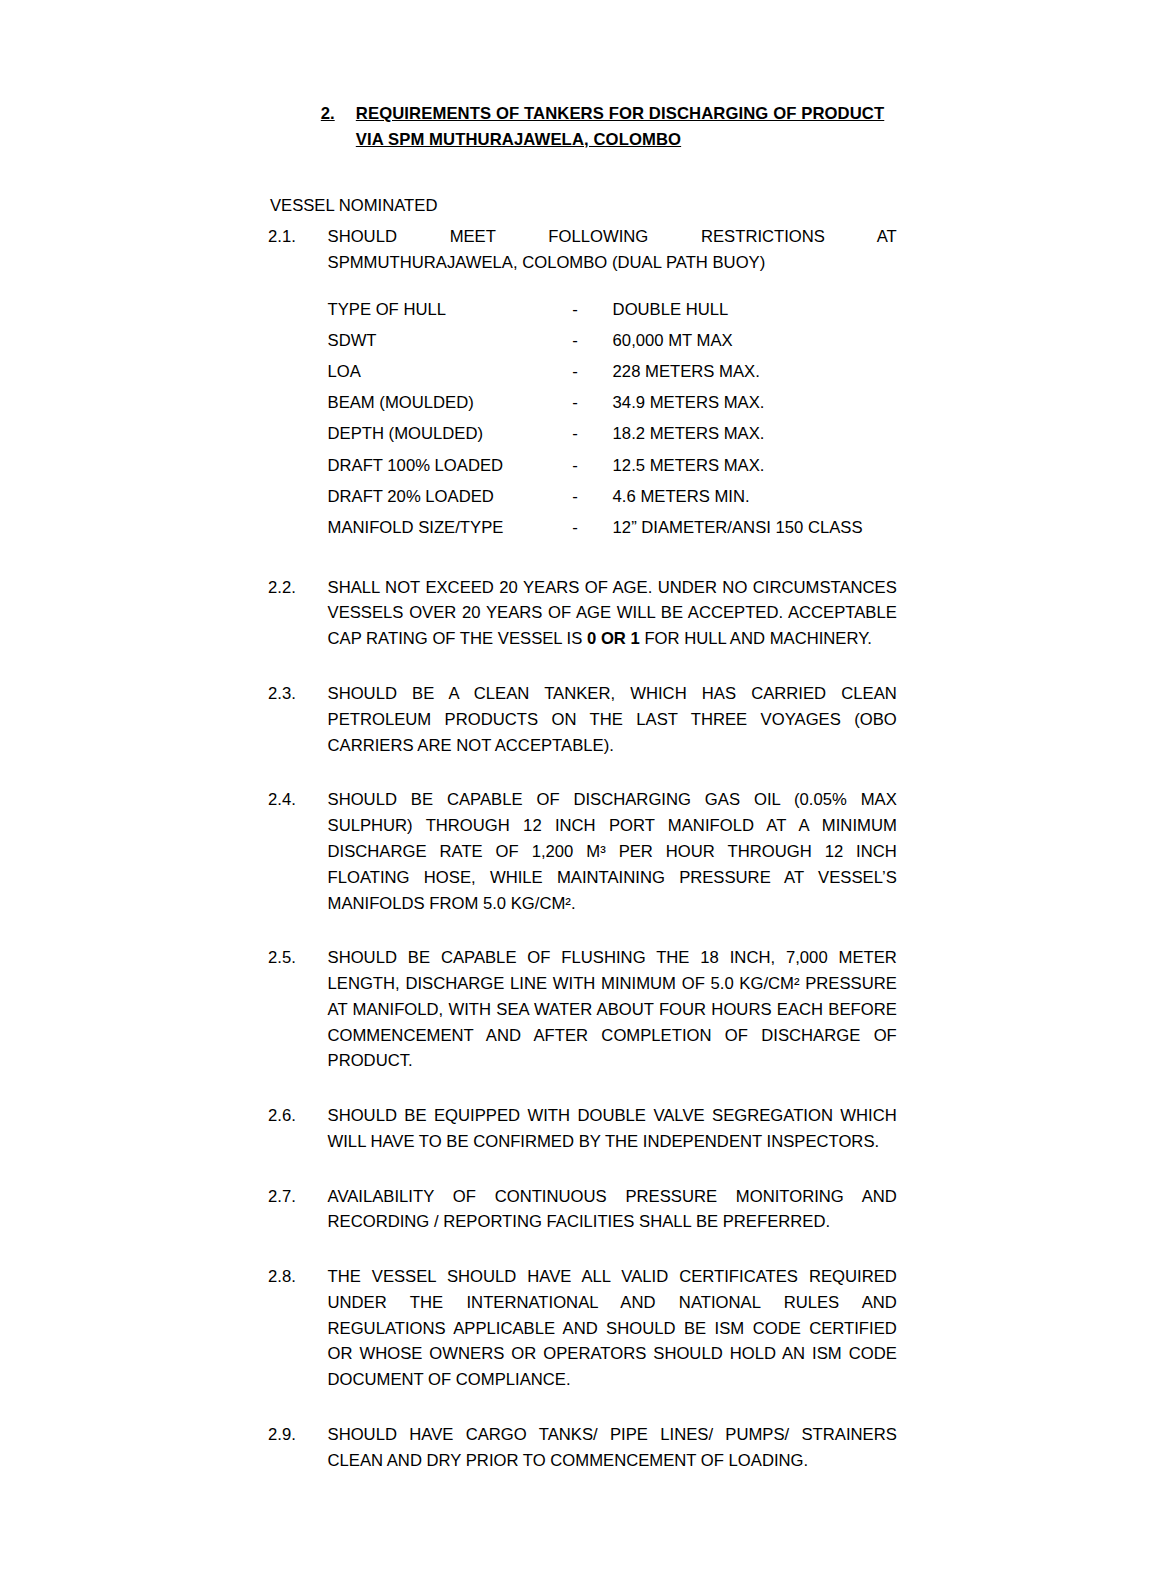2. Requirements of Tankers for Discharging of Product via SPM Muthurajawela, Colombo
Vessel Nominated
2.1. Should meet following restrictions at SPMMuthurajawela, Colombo (Dual Path Buoy)
| Type of Hull | - | Double Hull |
| SDWT | - | 60,000 MT Max |
| LOA | - | 228 Meters Max. |
| Beam (Moulded) | - | 34.9 Meters Max. |
| Depth (Moulded) | - | 18.2 Meters Max. |
| Draft 100% Loaded | - | 12.5 Meters Max. |
| Draft 20% Loaded | - | 4.6 Meters Min. |
| Manifold Size/Type | - | 12” Diameter/ANSI 150 Class |
2.2. Shall not exceed 20 years of age. Under no circumstances vessels over 20 years of age will be accepted. Acceptable CAP rating of the vessel is 0 or 1 for hull and machinery.
2.3. Should be a clean tanker, which has carried clean petroleum products on the last three voyages (OBO carriers are not acceptable).
2.4. Should be capable of discharging gas oil (0.05% max sulphur) through 12 inch port manifold at a minimum discharge rate of 1,200 M³ per hour through 12 inch floating hose, while maintaining pressure at vessel’s manifolds from 5.0 Kg/cm².
2.5. Should be capable of flushing the 18 inch, 7,000 meter length, discharge line with minimum of 5.0 Kg/cm² pressure at manifold, with sea water about four hours each before commencement and after completion of discharge of product.
2.6. Should be equipped with double valve segregation which will have to be confirmed by the independent inspectors.
2.7. Availability of continuous pressure monitoring and recording / reporting facilities shall be preferred.
2.8. The vessel should have all valid certificates required under the international and national rules and regulations applicable and should be ISM code certified or whose owners or operators should hold an ISM code document of compliance.
2.9. Should have cargo tanks/ pipe lines/ pumps/ strainers clean and dry prior to commencement of loading.